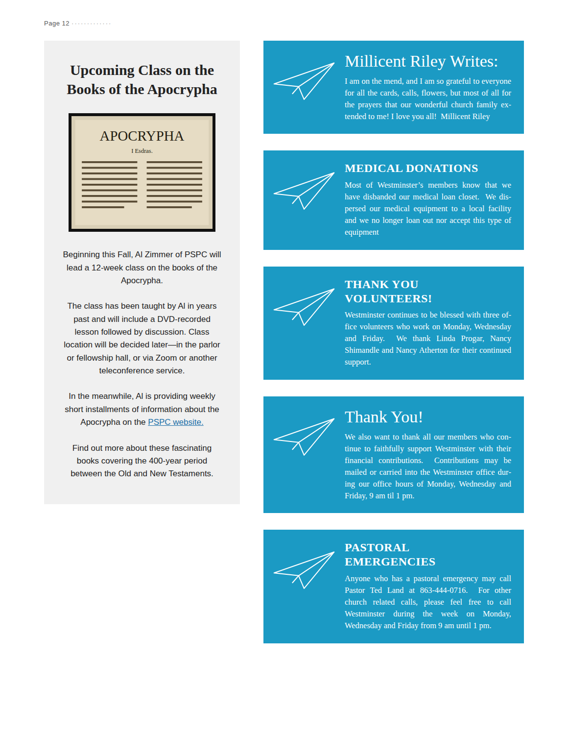Page 12 ·············
Upcoming Class on the Books of the Apocrypha
Beginning this Fall, Al Zimmer of PSPC will lead a 12-week class on the books of the Apocrypha.
The class has been taught by Al in years past and will include a DVD-recorded lesson followed by discussion. Class location will be decided later—in the parlor or fellowship hall, or via Zoom or another teleconference service.
In the meanwhile, Al is providing weekly short installments of information about the Apocrypha on the PSPC website.
Find out more about these fascinating books covering the 400-year period between the Old and New Testaments.
Millicent Riley Writes:
I am on the mend, and I am so grateful to everyone for all the cards, calls, flowers, but most of all for the prayers that our wonderful church family extended to me! I love you all! Millicent Riley
MEDICAL DONATIONS
Most of Westminster’s members know that we have disbanded our medical loan closet. We dispersed our medical equipment to a local facility and we no longer loan out nor accept this type of equipment
THANK YOU
VOLUNTEERS!
Westminster continues to be blessed with three office volunteers who work on Monday, Wednesday and Friday. We thank Linda Progar, Nancy Shimandle and Nancy Atherton for their continued support.
Thank You!
We also want to thank all our members who continue to faithfully support Westminster with their financial contributions. Contributions may be mailed or carried into the Westminster office during our office hours of Monday, Wednesday and Friday, 9 am til 1 pm.
PASTORAL
EMERGENCIES
Anyone who has a pastoral emergency may call Pastor Ted Land at 863-444-0716. For other church related calls, please feel free to call Westminster during the week on Monday, Wednesday and Friday from 9 am until 1 pm.